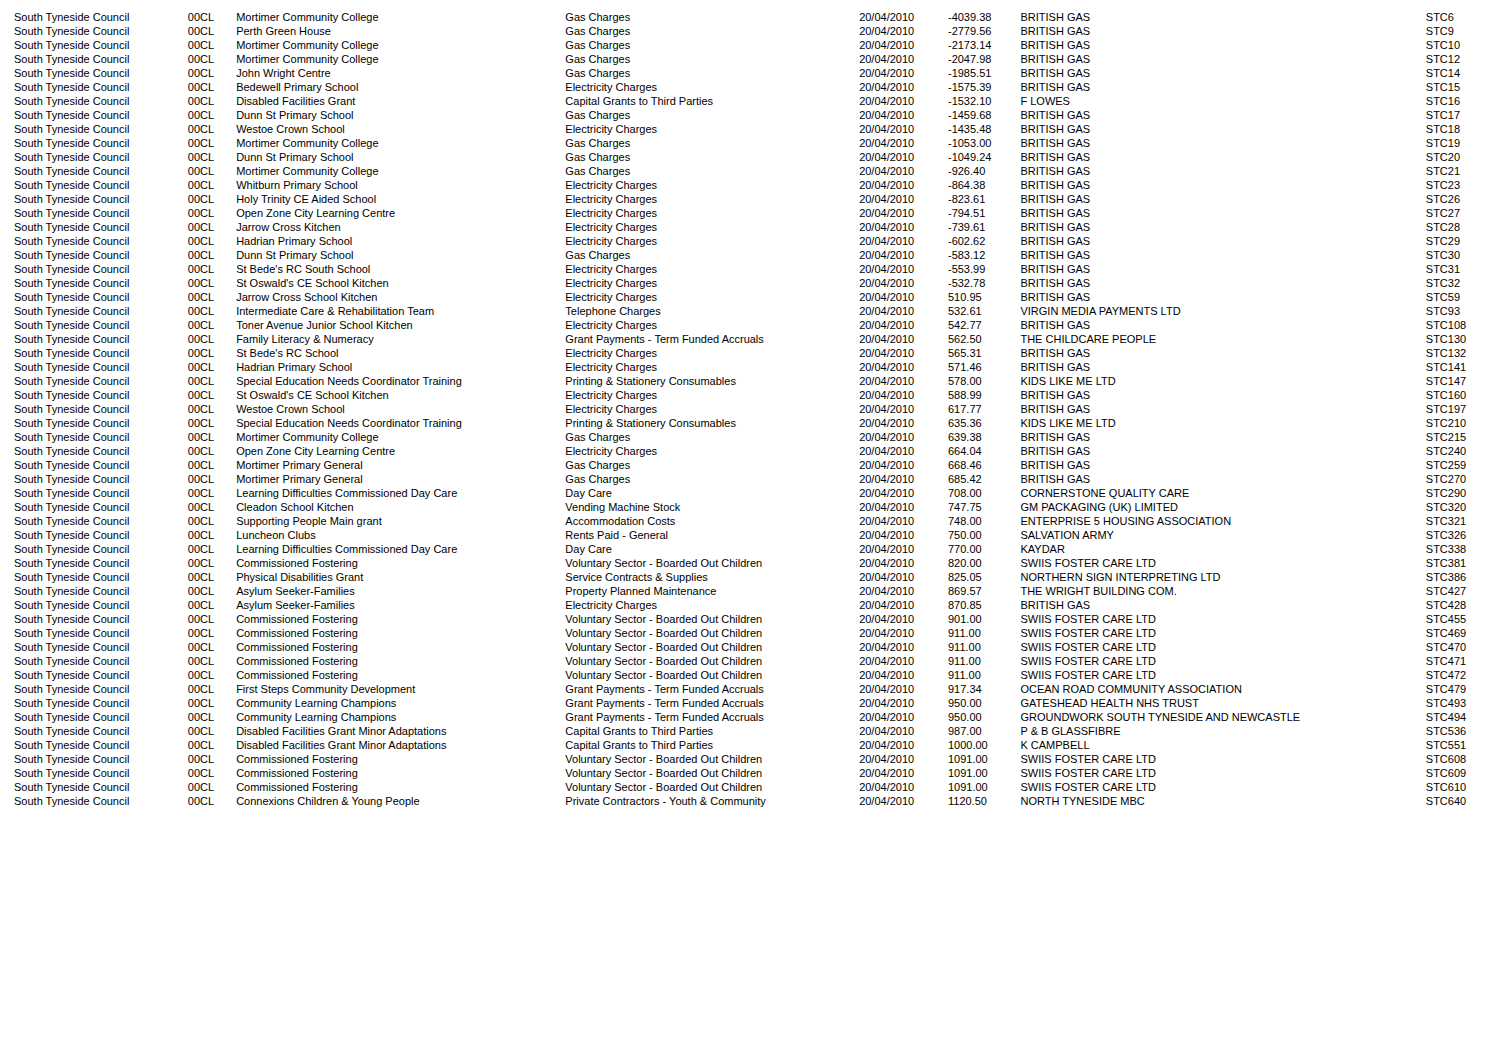| South Tyneside Council | 00CL | Mortimer Community College | Gas Charges | 20/04/2010 | -4039.38 | BRITISH GAS | STC6 |
| South Tyneside Council | 00CL | Perth Green House | Gas Charges | 20/04/2010 | -2779.56 | BRITISH GAS | STC9 |
| South Tyneside Council | 00CL | Mortimer Community College | Gas Charges | 20/04/2010 | -2173.14 | BRITISH GAS | STC10 |
| South Tyneside Council | 00CL | Mortimer Community College | Gas Charges | 20/04/2010 | -2047.98 | BRITISH GAS | STC12 |
| South Tyneside Council | 00CL | John Wright Centre | Gas Charges | 20/04/2010 | -1985.51 | BRITISH GAS | STC14 |
| South Tyneside Council | 00CL | Bedewell Primary School | Electricity Charges | 20/04/2010 | -1575.39 | BRITISH GAS | STC15 |
| South Tyneside Council | 00CL | Disabled Facilities Grant | Capital Grants to Third Parties | 20/04/2010 | -1532.10 | F LOWES | STC16 |
| South Tyneside Council | 00CL | Dunn St Primary School | Gas Charges | 20/04/2010 | -1459.68 | BRITISH GAS | STC17 |
| South Tyneside Council | 00CL | Westoe Crown School | Electricity Charges | 20/04/2010 | -1435.48 | BRITISH GAS | STC18 |
| South Tyneside Council | 00CL | Mortimer Community College | Gas Charges | 20/04/2010 | -1053.00 | BRITISH GAS | STC19 |
| South Tyneside Council | 00CL | Dunn St Primary School | Gas Charges | 20/04/2010 | -1049.24 | BRITISH GAS | STC20 |
| South Tyneside Council | 00CL | Mortimer Community College | Gas Charges | 20/04/2010 | -926.40 | BRITISH GAS | STC21 |
| South Tyneside Council | 00CL | Whitburn Primary School | Electricity Charges | 20/04/2010 | -864.38 | BRITISH GAS | STC23 |
| South Tyneside Council | 00CL | Holy Trinity CE Aided School | Electricity Charges | 20/04/2010 | -823.61 | BRITISH GAS | STC26 |
| South Tyneside Council | 00CL | Open Zone City Learning Centre | Electricity Charges | 20/04/2010 | -794.51 | BRITISH GAS | STC27 |
| South Tyneside Council | 00CL | Jarrow Cross Kitchen | Electricity Charges | 20/04/2010 | -739.61 | BRITISH GAS | STC28 |
| South Tyneside Council | 00CL | Hadrian Primary School | Electricity Charges | 20/04/2010 | -602.62 | BRITISH GAS | STC29 |
| South Tyneside Council | 00CL | Dunn St Primary School | Gas Charges | 20/04/2010 | -583.12 | BRITISH GAS | STC30 |
| South Tyneside Council | 00CL | St Bede's RC South School | Electricity Charges | 20/04/2010 | -553.99 | BRITISH GAS | STC31 |
| South Tyneside Council | 00CL | St Oswald's CE School Kitchen | Electricity Charges | 20/04/2010 | -532.78 | BRITISH GAS | STC32 |
| South Tyneside Council | 00CL | Jarrow Cross School Kitchen | Electricity Charges | 20/04/2010 | 510.95 | BRITISH GAS | STC59 |
| South Tyneside Council | 00CL | Intermediate Care & Rehabilitation Team | Telephone Charges | 20/04/2010 | 532.61 | VIRGIN MEDIA PAYMENTS LTD | STC93 |
| South Tyneside Council | 00CL | Toner Avenue Junior School Kitchen | Electricity Charges | 20/04/2010 | 542.77 | BRITISH GAS | STC108 |
| South Tyneside Council | 00CL | Family Literacy & Numeracy | Grant Payments - Term Funded Accruals | 20/04/2010 | 562.50 | THE CHILDCARE PEOPLE | STC130 |
| South Tyneside Council | 00CL | St Bede's RC School | Electricity Charges | 20/04/2010 | 565.31 | BRITISH GAS | STC132 |
| South Tyneside Council | 00CL | Hadrian Primary School | Electricity Charges | 20/04/2010 | 571.46 | BRITISH GAS | STC141 |
| South Tyneside Council | 00CL | Special Education Needs Coordinator Training | Printing & Stationery Consumables | 20/04/2010 | 578.00 | KIDS LIKE ME LTD | STC147 |
| South Tyneside Council | 00CL | St Oswald's CE School Kitchen | Electricity Charges | 20/04/2010 | 588.99 | BRITISH GAS | STC160 |
| South Tyneside Council | 00CL | Westoe Crown School | Electricity Charges | 20/04/2010 | 617.77 | BRITISH GAS | STC197 |
| South Tyneside Council | 00CL | Special Education Needs Coordinator Training | Printing & Stationery Consumables | 20/04/2010 | 635.36 | KIDS LIKE ME LTD | STC210 |
| South Tyneside Council | 00CL | Mortimer Community College | Gas Charges | 20/04/2010 | 639.38 | BRITISH GAS | STC215 |
| South Tyneside Council | 00CL | Open Zone City Learning Centre | Electricity Charges | 20/04/2010 | 664.04 | BRITISH GAS | STC240 |
| South Tyneside Council | 00CL | Mortimer Primary General | Gas Charges | 20/04/2010 | 668.46 | BRITISH GAS | STC259 |
| South Tyneside Council | 00CL | Mortimer Primary General | Gas Charges | 20/04/2010 | 685.42 | BRITISH GAS | STC270 |
| South Tyneside Council | 00CL | Learning Difficulties Commissioned Day Care | Day Care | 20/04/2010 | 708.00 | CORNERSTONE QUALITY CARE | STC290 |
| South Tyneside Council | 00CL | Cleadon School Kitchen | Vending Machine Stock | 20/04/2010 | 747.75 | GM PACKAGING (UK) LIMITED | STC320 |
| South Tyneside Council | 00CL | Supporting People Main grant | Accommodation Costs | 20/04/2010 | 748.00 | ENTERPRISE 5 HOUSING ASSOCIATION | STC321 |
| South Tyneside Council | 00CL | Luncheon Clubs | Rents Paid - General | 20/04/2010 | 750.00 | SALVATION ARMY | STC326 |
| South Tyneside Council | 00CL | Learning Difficulties Commissioned Day Care | Day Care | 20/04/2010 | 770.00 | KAYDAR | STC338 |
| South Tyneside Council | 00CL | Commissioned Fostering | Voluntary Sector - Boarded Out Children | 20/04/2010 | 820.00 | SWIIS FOSTER CARE LTD | STC381 |
| South Tyneside Council | 00CL | Physical Disabilities Grant | Service Contracts & Supplies | 20/04/2010 | 825.05 | NORTHERN SIGN INTERPRETING LTD | STC386 |
| South Tyneside Council | 00CL | Asylum Seeker-Families | Property Planned Maintenance | 20/04/2010 | 869.57 | THE WRIGHT BUILDING COM. | STC427 |
| South Tyneside Council | 00CL | Asylum Seeker-Families | Electricity Charges | 20/04/2010 | 870.85 | BRITISH GAS | STC428 |
| South Tyneside Council | 00CL | Commissioned Fostering | Voluntary Sector - Boarded Out Children | 20/04/2010 | 901.00 | SWIIS FOSTER CARE LTD | STC455 |
| South Tyneside Council | 00CL | Commissioned Fostering | Voluntary Sector - Boarded Out Children | 20/04/2010 | 911.00 | SWIIS FOSTER CARE LTD | STC469 |
| South Tyneside Council | 00CL | Commissioned Fostering | Voluntary Sector - Boarded Out Children | 20/04/2010 | 911.00 | SWIIS FOSTER CARE LTD | STC470 |
| South Tyneside Council | 00CL | Commissioned Fostering | Voluntary Sector - Boarded Out Children | 20/04/2010 | 911.00 | SWIIS FOSTER CARE LTD | STC471 |
| South Tyneside Council | 00CL | Commissioned Fostering | Voluntary Sector - Boarded Out Children | 20/04/2010 | 911.00 | SWIIS FOSTER CARE LTD | STC472 |
| South Tyneside Council | 00CL | First Steps Community Development | Grant Payments - Term Funded Accruals | 20/04/2010 | 917.34 | OCEAN ROAD COMMUNITY ASSOCIATION | STC479 |
| South Tyneside Council | 00CL | Community Learning Champions | Grant Payments - Term Funded Accruals | 20/04/2010 | 950.00 | GATESHEAD HEALTH NHS TRUST | STC493 |
| South Tyneside Council | 00CL | Community Learning Champions | Grant Payments - Term Funded Accruals | 20/04/2010 | 950.00 | GROUNDWORK SOUTH TYNESIDE AND NEWCASTLE | STC494 |
| South Tyneside Council | 00CL | Disabled Facilities Grant Minor Adaptations | Capital Grants to Third Parties | 20/04/2010 | 987.00 | P & B GLASSFIBRE | STC536 |
| South Tyneside Council | 00CL | Disabled Facilities Grant Minor Adaptations | Capital Grants to Third Parties | 20/04/2010 | 1000.00 | K CAMPBELL | STC551 |
| South Tyneside Council | 00CL | Commissioned Fostering | Voluntary Sector - Boarded Out Children | 20/04/2010 | 1091.00 | SWIIS FOSTER CARE LTD | STC608 |
| South Tyneside Council | 00CL | Commissioned Fostering | Voluntary Sector - Boarded Out Children | 20/04/2010 | 1091.00 | SWIIS FOSTER CARE LTD | STC609 |
| South Tyneside Council | 00CL | Commissioned Fostering | Voluntary Sector - Boarded Out Children | 20/04/2010 | 1091.00 | SWIIS FOSTER CARE LTD | STC610 |
| South Tyneside Council | 00CL | Connexions Children & Young People | Private Contractors - Youth & Community | 20/04/2010 | 1120.50 | NORTH TYNESIDE MBC | STC640 |